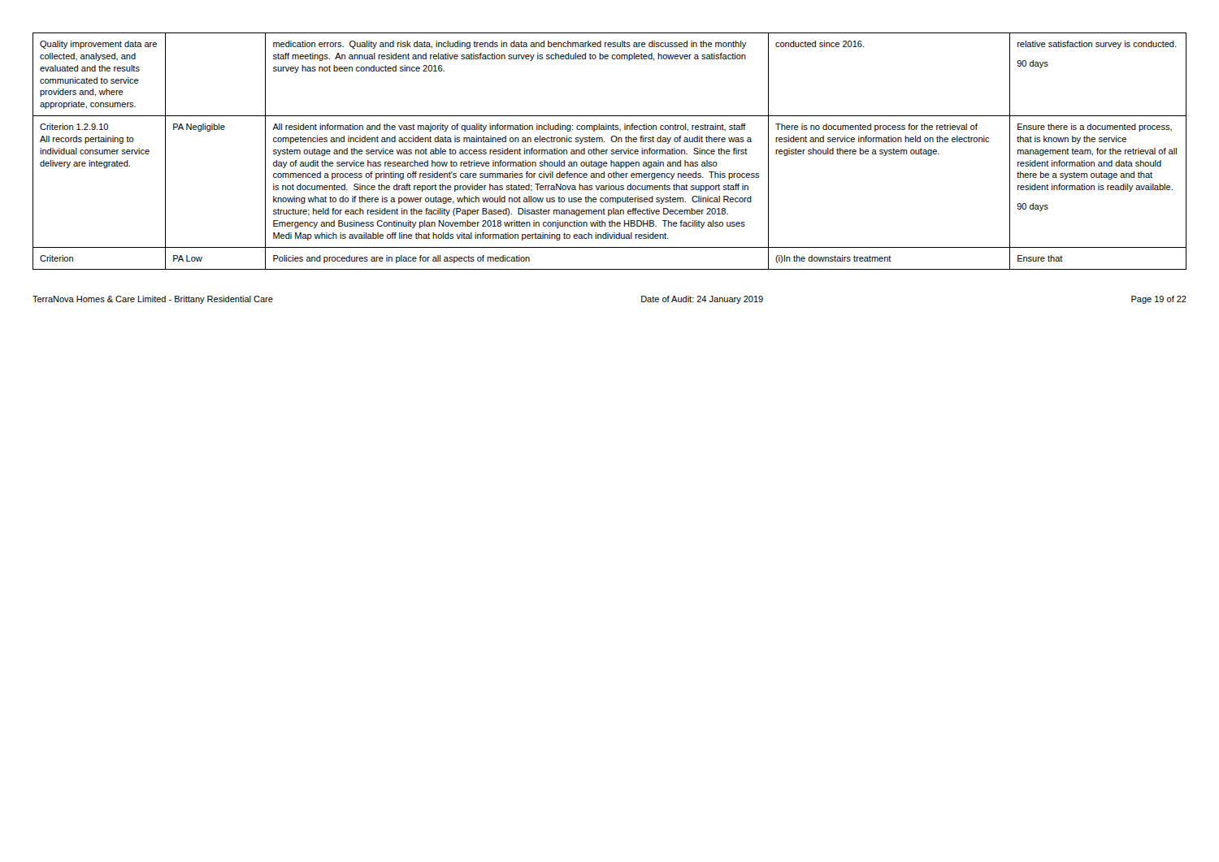| Quality improvement data are collected, analysed, and evaluated and the results communicated to service providers and, where appropriate, consumers. | | medication errors. Quality and risk data, including trends in data and benchmarked results are discussed in the monthly staff meetings. An annual resident and relative satisfaction survey is scheduled to be completed, however a satisfaction survey has not been conducted since 2016. | conducted since 2016. | relative satisfaction survey is conducted. 90 days |
| Criterion 1.2.9.10 All records pertaining to individual consumer service delivery are integrated. | PA Negligible | All resident information and the vast majority of quality information including: complaints, infection control, restraint, staff competencies and incident and accident data is maintained on an electronic system. On the first day of audit there was a system outage and the service was not able to access resident information and other service information. Since the first day of audit the service has researched how to retrieve information should an outage happen again and has also commenced a process of printing off resident's care summaries for civil defence and other emergency needs. This process is not documented. Since the draft report the provider has stated; TerraNova has various documents that support staff in knowing what to do if there is a power outage, which would not allow us to use the computerised system. Clinical Record structure; held for each resident in the facility (Paper Based). Disaster management plan effective December 2018. Emergency and Business Continuity plan November 2018 written in conjunction with the HBDHB. The facility also uses Medi Map which is available off line that holds vital information pertaining to each individual resident. | There is no documented process for the retrieval of resident and service information held on the electronic register should there be a system outage. | Ensure there is a documented process, that is known by the service management team, for the retrieval of all resident information and data should there be a system outage and that resident information is readily available. 90 days |
| Criterion | PA Low | Policies and procedures are in place for all aspects of medication | (i)In the downstairs treatment | Ensure that |
TerraNova Homes & Care Limited - Brittany Residential Care
Date of Audit: 24 January 2019
Page 19 of 22